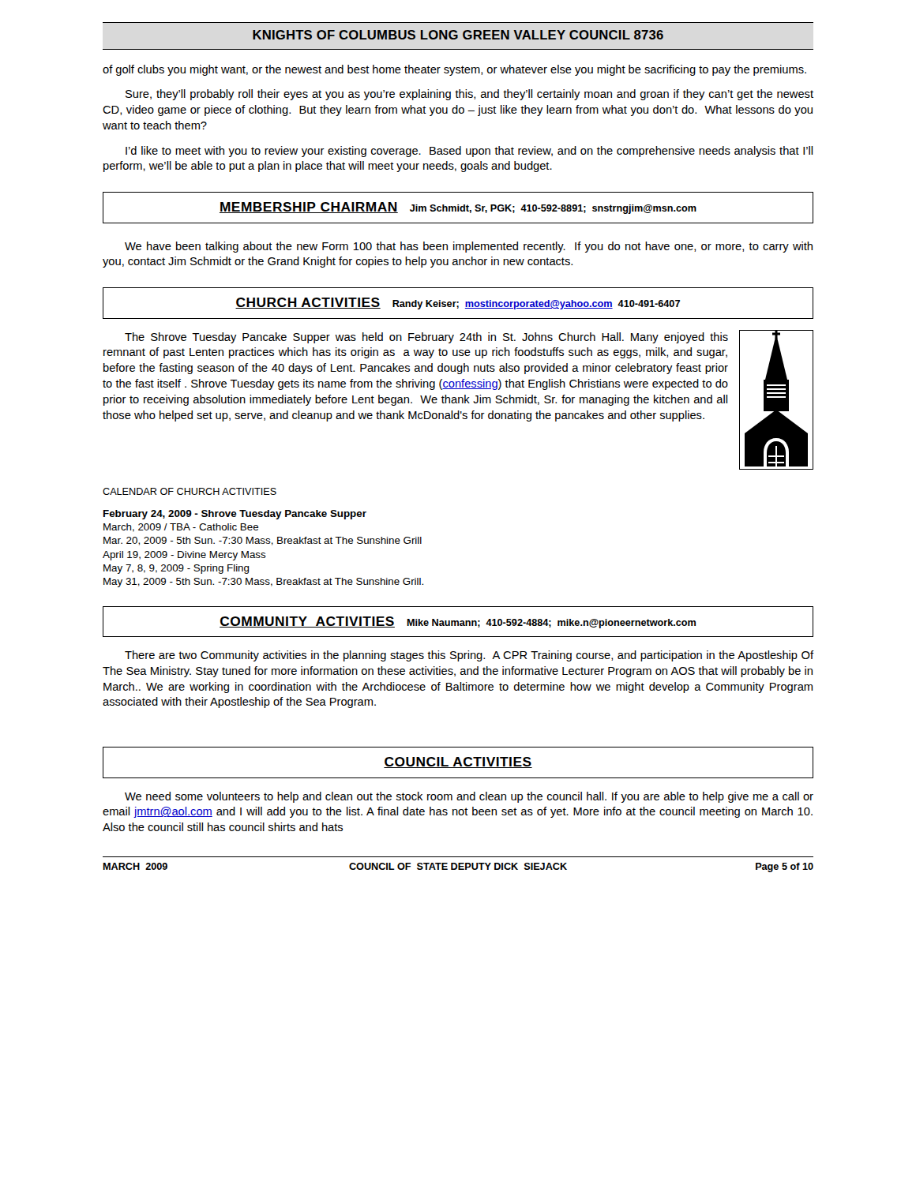KNIGHTS OF COLUMBUS LONG GREEN VALLEY COUNCIL 8736
of golf clubs you might want, or the newest and best home theater system, or whatever else you might be sacrificing to pay the premiums.
Sure, they’ll probably roll their eyes at you as you’re explaining this, and they’ll certainly moan and groan if they can’t get the newest CD, video game or piece of clothing. But they learn from what you do – just like they learn from what you don’t do. What lessons do you want to teach them?
I’d like to meet with you to review your existing coverage. Based upon that review, and on the comprehensive needs analysis that I’ll perform, we’ll be able to put a plan in place that will meet your needs, goals and budget.
MEMBERSHIP CHAIRMAN Jim Schmidt, Sr, PGK; 410-592-8891; snstrngjim@msn.com
We have been talking about the new Form 100 that has been implemented recently. If you do not have one, or more, to carry with you, contact Jim Schmidt or the Grand Knight for copies to help you anchor in new contacts.
CHURCH ACTIVITIES Randy Keiser; mostincorporated@yahoo.com 410-491-6407
The Shrove Tuesday Pancake Supper was held on February 24th in St. Johns Church Hall. Many enjoyed this remnant of past Lenten practices which has its origin as a way to use up rich foodstuffs such as eggs, milk, and sugar, before the fasting season of the 40 days of Lent. Pancakes and dough nuts also provided a minor celebratory feast prior to the fast itself . Shrove Tuesday gets its name from the shriving (confessing) that English Christians were expected to do prior to receiving absolution immediately before Lent began. We thank Jim Schmidt, Sr. for managing the kitchen and all those who helped set up, serve, and cleanup and we thank McDonald's for donating the pancakes and other supplies.
CALENDAR OF CHURCH ACTIVITIES
February 24, 2009 - Shrove Tuesday Pancake Supper
March, 2009 / TBA - Catholic Bee
Mar. 20, 2009 - 5th Sun. -7:30 Mass, Breakfast at The Sunshine Grill
April 19, 2009 - Divine Mercy Mass
May 7, 8, 9, 2009 - Spring Fling
May 31, 2009 - 5th Sun. -7:30 Mass, Breakfast at The Sunshine Grill.
COMMUNITY ACTIVITIES Mike Naumann; 410-592-4884; mike.n@pioneernetwork.com
There are two Community activities in the planning stages this Spring. A CPR Training course, and participation in the Apostleship Of The Sea Ministry. Stay tuned for more information on these activities, and the informative Lecturer Program on AOS that will probably be in March.. We are working in coordination with the Archdiocese of Baltimore to determine how we might develop a Community Program associated with their Apostleship of the Sea Program.
COUNCIL ACTIVITIES
We need some volunteers to help and clean out the stock room and clean up the council hall. If you are able to help give me a call or email jmtrn@aol.com and I will add you to the list. A final date has not been set as of yet. More info at the council meeting on March 10. Also the council still has council shirts and hats
MARCH 2009
COUNCIL OF STATE DEPUTY DICK SIEJACK
Page 5 of 10